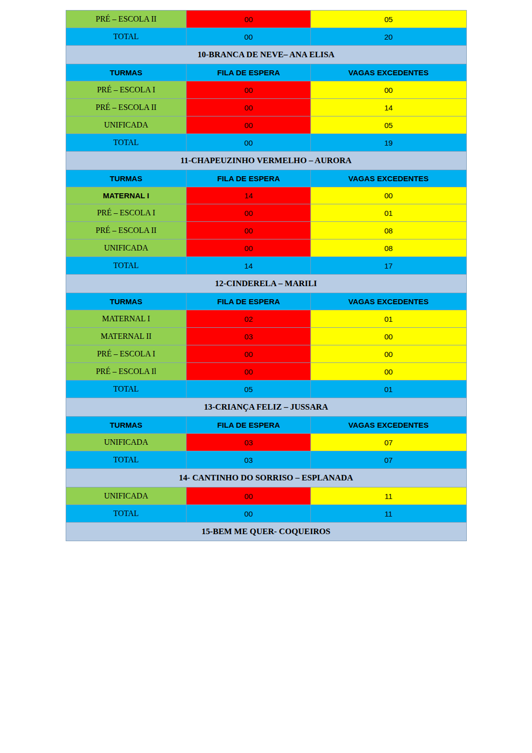| PRÉ – ESCOLA II | 00 | 05 |
| TOTAL | 00 | 20 |
| 10-BRANCA DE NEVE– ANA ELISA |
| TURMAS | FILA DE ESPERA | VAGAS EXCEDENTES |
| PRÉ – ESCOLA I | 00 | 00 |
| PRÉ – ESCOLA II | 00 | 14 |
| UNIFICADA | 00 | 05 |
| TOTAL | 00 | 19 |
| 11-CHAPEUZINHO VERMELHO – AURORA |
| TURMAS | FILA DE ESPERA | VAGAS EXCEDENTES |
| MATERNAL I | 14 | 00 |
| PRÉ – ESCOLA I | 00 | 01 |
| PRÉ – ESCOLA II | 00 | 08 |
| UNIFICADA | 00 | 08 |
| TOTAL | 14 | 17 |
| 12-CINDERELA – MARILI |
| TURMAS | FILA DE ESPERA | VAGAS EXCEDENTES |
| MATERNAL I | 02 | 01 |
| MATERNAL II | 03 | 00 |
| PRÉ – ESCOLA I | 00 | 00 |
| PRÉ – ESCOLA Il | 00 | 00 |
| TOTAL | 05 | 01 |
| 13-CRIANÇA FELIZ – JUSSARA |
| TURMAS | FILA DE ESPERA | VAGAS EXCEDENTES |
| UNIFICADA | 03 | 07 |
| TOTAL | 03 | 07 |
| 14- CANTINHO DO SORRISO – ESPLANADA |
| UNIFICADA | 00 | 11 |
| TOTAL | 00 | 11 |
| 15-BEM ME QUER- COQUEIROS |